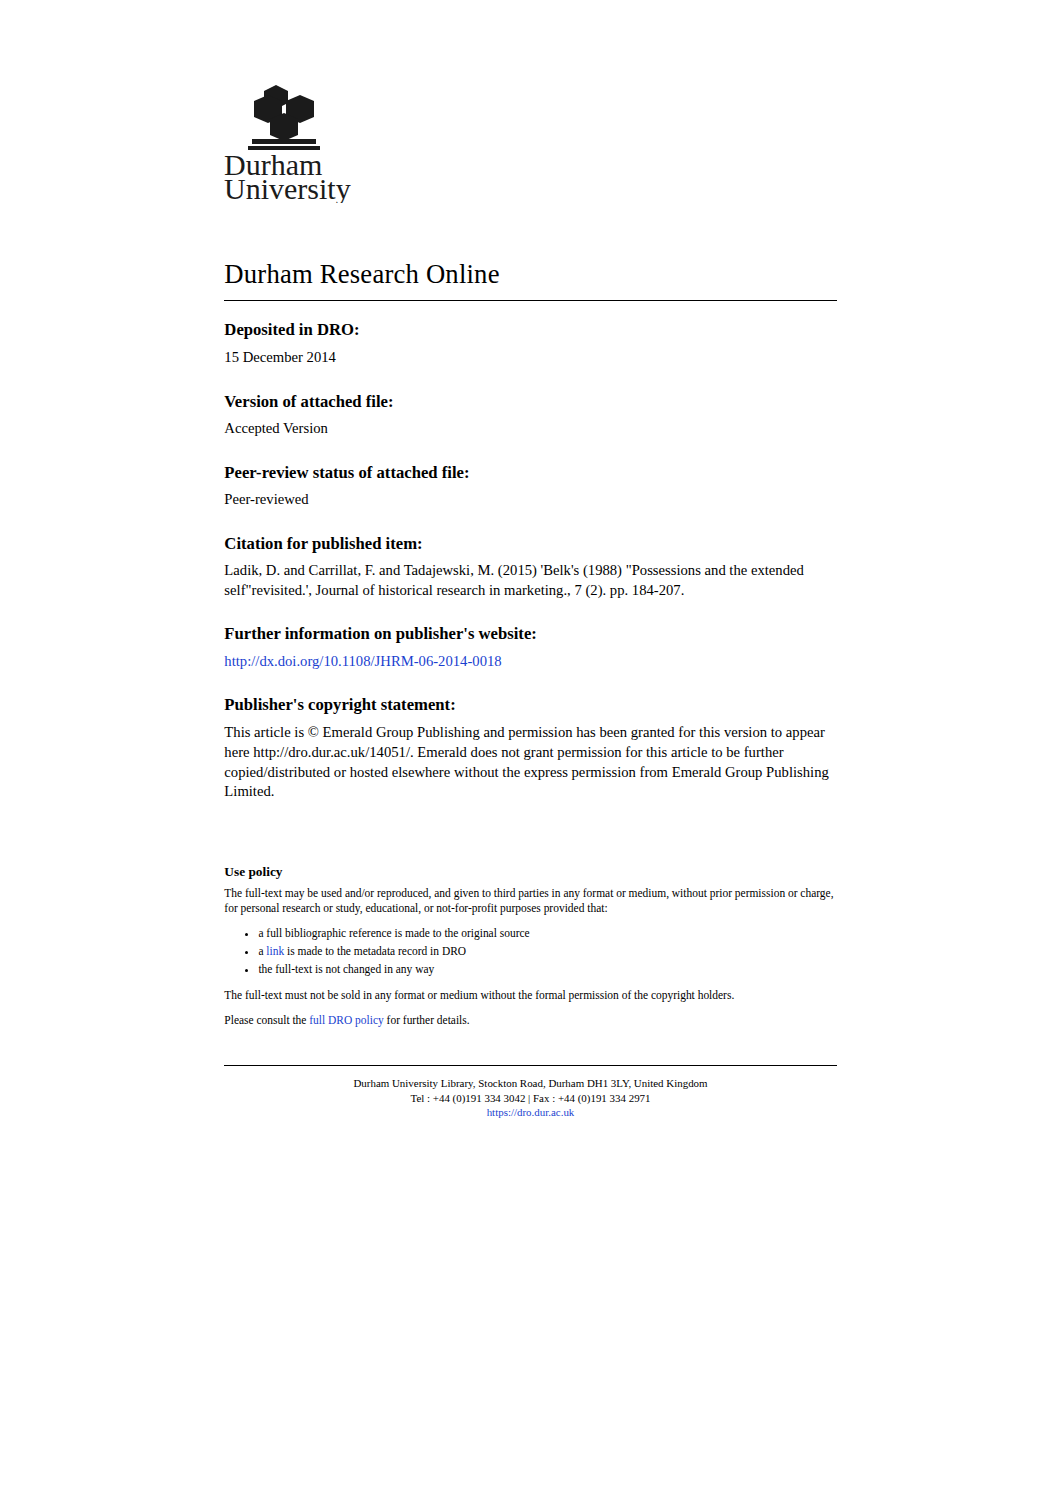Durham University
Durham Research Online
Deposited in DRO:
15 December 2014
Version of attached file:
Accepted Version
Peer-review status of attached file:
Peer-reviewed
Citation for published item:
Ladik, D. and Carrillat, F. and Tadajewski, M. (2015) 'Belk's (1988) "Possessions and the extended self"revisited.', Journal of historical research in marketing., 7 (2). pp. 184-207.
Further information on publisher's website:
http://dx.doi.org/10.1108/JHRM-06-2014-0018
Publisher's copyright statement:
This article is © Emerald Group Publishing and permission has been granted for this version to appear here http://dro.dur.ac.uk/14051/. Emerald does not grant permission for this article to be further copied/distributed or hosted elsewhere without the express permission from Emerald Group Publishing Limited.
Use policy
The full-text may be used and/or reproduced, and given to third parties in any format or medium, without prior permission or charge, for personal research or study, educational, or not-for-profit purposes provided that:
a full bibliographic reference is made to the original source
a link is made to the metadata record in DRO
the full-text is not changed in any way
The full-text must not be sold in any format or medium without the formal permission of the copyright holders.
Please consult the full DRO policy for further details.
Durham University Library, Stockton Road, Durham DH1 3LY, United Kingdom
Tel : +44 (0)191 334 3042 | Fax : +44 (0)191 334 2971
https://dro.dur.ac.uk